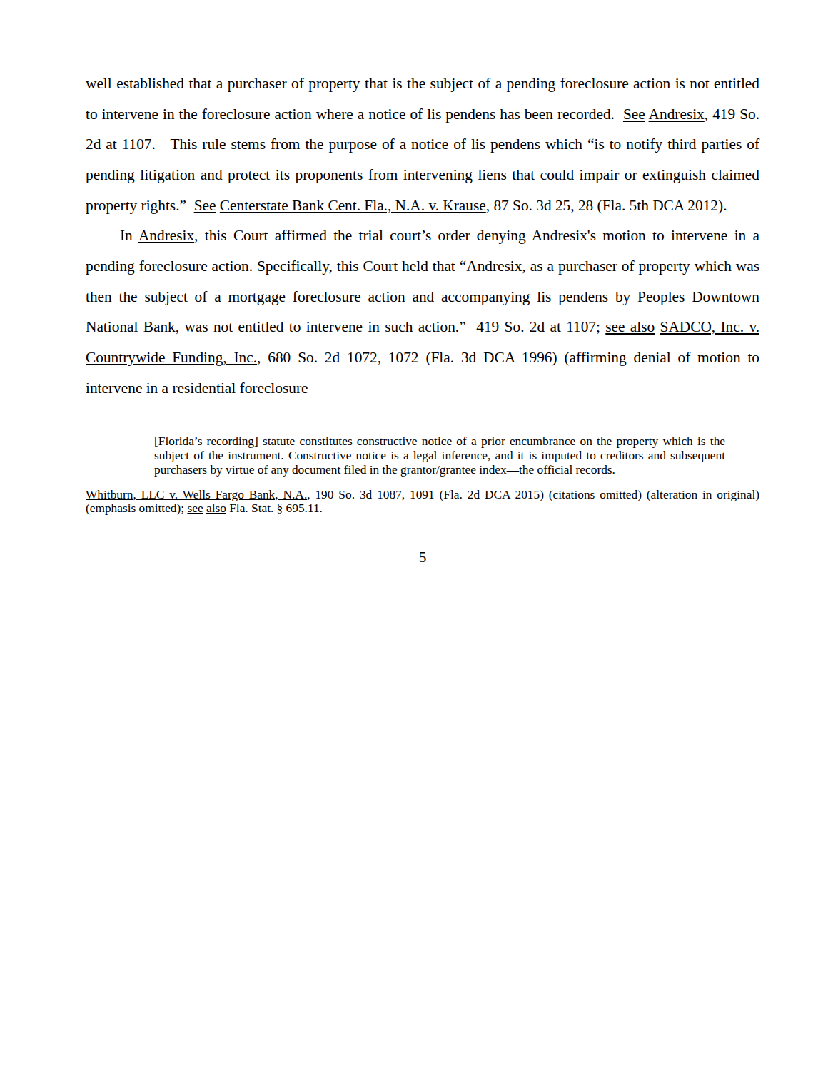well established that a purchaser of property that is the subject of a pending foreclosure action is not entitled to intervene in the foreclosure action where a notice of lis pendens has been recorded. See Andresix, 419 So. 2d at 1107. This rule stems from the purpose of a notice of lis pendens which “is to notify third parties of pending litigation and protect its proponents from intervening liens that could impair or extinguish claimed property rights.” See Centerstate Bank Cent. Fla., N.A. v. Krause, 87 So. 3d 25, 28 (Fla. 5th DCA 2012).
In Andresix, this Court affirmed the trial court’s order denying Andresix's motion to intervene in a pending foreclosure action. Specifically, this Court held that “Andresix, as a purchaser of property which was then the subject of a mortgage foreclosure action and accompanying lis pendens by Peoples Downtown National Bank, was not entitled to intervene in such action.” 419 So. 2d at 1107; see also SADCO, Inc. v. Countrywide Funding, Inc., 680 So. 2d 1072, 1072 (Fla. 3d DCA 1996) (affirming denial of motion to intervene in a residential foreclosure
[Florida’s recording] statute constitutes constructive notice of a prior encumbrance on the property which is the subject of the instrument. Constructive notice is a legal inference, and it is imputed to creditors and subsequent purchasers by virtue of any document filed in the grantor/grantee index—the official records.
Whitburn, LLC v. Wells Fargo Bank, N.A., 190 So. 3d 1087, 1091 (Fla. 2d DCA 2015) (citations omitted) (alteration in original) (emphasis omitted); see also Fla. Stat. § 695.11.
5